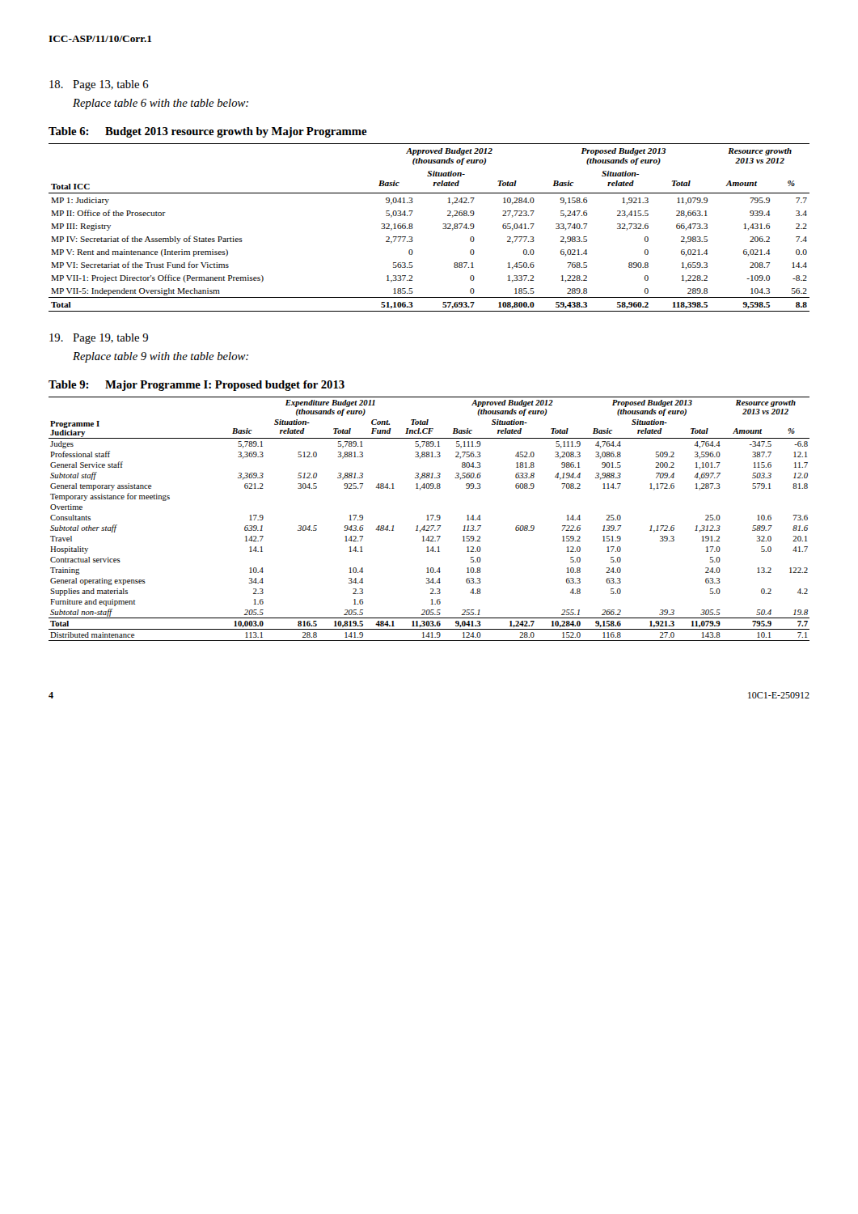ICC-ASP/11/10/Corr.1
18. Page 13, table 6
Replace table 6 with the table below:
Table 6: Budget 2013 resource growth by Major Programme
| Total ICC | Approved Budget 2012 (thousands of euro) | Proposed Budget 2013 (thousands of euro) | Resource growth 2013 vs 2012 |
| --- | --- | --- | --- |
| Basic | Situation- related | Total | Basic | Situation- related | Total | Amount | % |
| MP 1: Judiciary | 9,041.3 | 1,242.7 | 10,284.0 | 9,158.6 | 1,921.3 | 11,079.9 | 795.9 | 7.7 |
| MP II: Office of the Prosecutor | 5,034.7 | 2,268.9 | 27,723.7 | 5,247.6 | 23,415.5 | 28,663.1 | 939.4 | 3.4 |
| MP III: Registry | 32,166.8 | 32,874.9 | 65,041.7 | 33,740.7 | 32,732.6 | 66,473.3 | 1,431.6 | 2.2 |
| MP IV: Secretariat of the Assembly of States Parties | 2,777.3 | 0 | 2,777.3 | 2,983.5 | 0 | 2,983.5 | 206.2 | 7.4 |
| MP V: Rent and maintenance (Interim premises) | 0 | 0 | 0.0 | 6,021.4 | 0 | 6,021.4 | 6,021.4 | 0.0 |
| MP VI: Secretariat of the Trust Fund for Victims | 563.5 | 887.1 | 1,450.6 | 768.5 | 890.8 | 1,659.3 | 208.7 | 14.4 |
| MP VII-1: Project Director's Office (Permanent Premises) | 1,337.2 | 0 | 1,337.2 | 1,228.2 | 0 | 1,228.2 | -109.0 | -8.2 |
| MP VII-5: Independent Oversight Mechanism | 185.5 | 0 | 185.5 | 289.8 | 0 | 289.8 | 104.3 | 56.2 |
| Total | 51,106.3 | 57,693.7 | 108,800.0 | 59,438.3 | 58,960.2 | 118,398.5 | 9,598.5 | 8.8 |
19. Page 19, table 9
Replace table 9 with the table below:
Table 9: Major Programme I: Proposed budget for 2013
| Programme I Judiciary | Expenditure Budget 2011 (thousands of euro) | Approved Budget 2012 (thousands of euro) | Proposed Budget 2013 (thousands of euro) | Resource growth 2013 vs 2012 |
| --- | --- | --- | --- | --- |
| Basic | Situation- related | Total | Cont. Fund | Total Incl.CF | Basic | Situation- related | Total | Basic | Situation- related | Total | Amount | % |
| Judges | 5,789.1 | | 5,789.1 | | 5,789.1 | 5,111.9 | | 5,111.9 | 4,764.4 | | 4,764.4 | -347.5 | -6.8 |
| Professional staff | 3,369.3 | 512.0 | 3,881.3 | | 3,881.3 | 2,756.3 | 452.0 | 3,208.3 | 3,086.8 | 509.2 | 3,596.0 | 387.7 | 12.1 |
| General Service staff | | | | | | 804.3 | 181.8 | 986.1 | 901.5 | 200.2 | 1,101.7 | 115.6 | 11.7 |
| Subtotal staff | 3,369.3 | 512.0 | 3,881.3 | | 3,881.3 | 3,560.6 | 633.8 | 4,194.4 | 3,988.3 | 709.4 | 4,697.7 | 503.3 | 12.0 |
| General temporary assistance | 621.2 | 304.5 | 925.7 | 484.1 | 1,409.8 | 99.3 | 608.9 | 708.2 | 114.7 | 1,172.6 | 1,287.3 | 579.1 | 81.8 |
| Temporary assistance for meetings | | | | | | | | | | | | | |
| Overtime | | | | | | | | | | | | | |
| Consultants | 17.9 | | 17.9 | | 17.9 | 14.4 | | 14.4 | 25.0 | | 25.0 | 10.6 | 73.6 |
| Subtotal other staff | 639.1 | 304.5 | 943.6 | 484.1 | 1,427.7 | 113.7 | 608.9 | 722.6 | 139.7 | 1,172.6 | 1,312.3 | 589.7 | 81.6 |
| Travel | 142.7 | | 142.7 | | 142.7 | 159.2 | | 159.2 | 151.9 | 39.3 | 191.2 | 32.0 | 20.1 |
| Hospitality | 14.1 | | 14.1 | | 14.1 | 12.0 | | 12.0 | 17.0 | | 17.0 | 5.0 | 41.7 |
| Contractual services | | | | | | 5.0 | | 5.0 | 5.0 | | 5.0 | | |
| Training | 10.4 | | 10.4 | | 10.4 | 10.8 | | 10.8 | 24.0 | | 24.0 | 13.2 | 122.2 |
| General operating expenses | 34.4 | | 34.4 | | 34.4 | 63.3 | | 63.3 | 63.3 | | 63.3 | | |
| Supplies and materials | 2.3 | | 2.3 | | 2.3 | 4.8 | | 4.8 | 5.0 | | 5.0 | 0.2 | 4.2 |
| Furniture and equipment | 1.6 | | 1.6 | | 1.6 | | | | | | | | |
| Subtotal non-staff | 205.5 | | 205.5 | | 205.5 | 255.1 | | 255.1 | 266.2 | 39.3 | 305.5 | 50.4 | 19.8 |
| Total | 10,003.0 | 816.5 | 10,819.5 | 484.1 | 11,303.6 | 9,041.3 | 1,242.7 | 10,284.0 | 9,158.6 | 1,921.3 | 11,079.9 | 795.9 | 7.7 |
| Distributed maintenance | 113.1 | 28.8 | 141.9 | | 141.9 | 124.0 | 28.0 | 152.0 | 116.8 | 27.0 | 143.8 | 10.1 | 7.1 |
4 10C1-E-250912